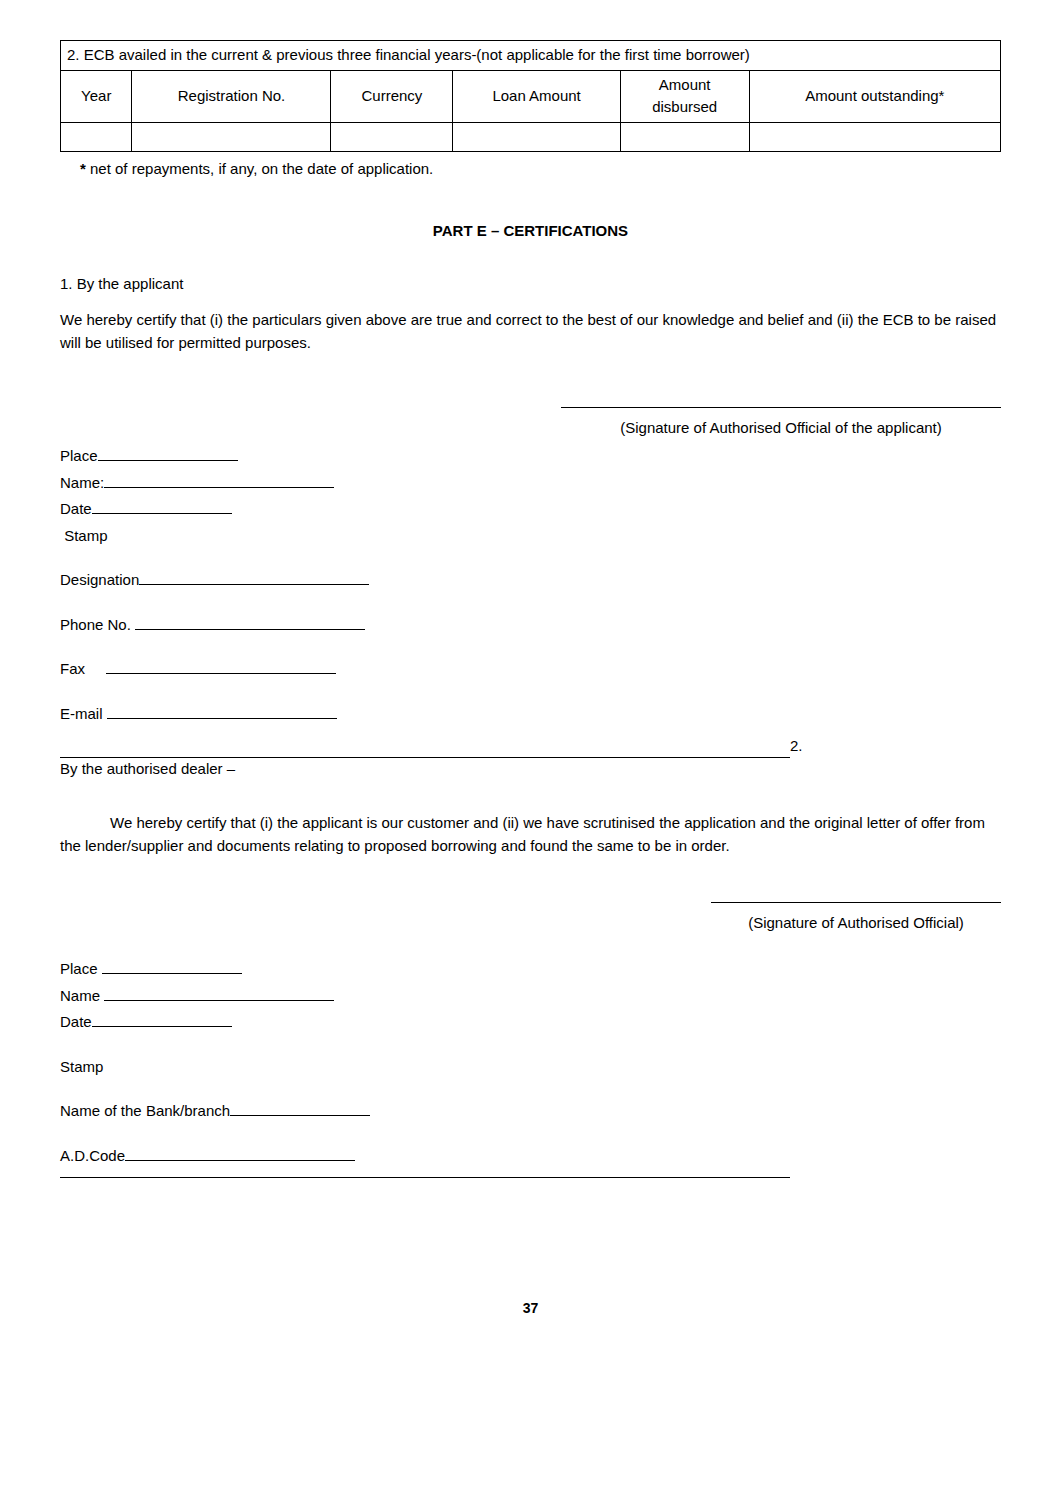| 2. ECB availed in the current & previous three financial years-(not applicable for the first time borrower) |
| Year | Registration No. | Currency | Loan Amount | Amount disbursed | Amount outstanding* |
* net of repayments, if any, on the date of application.
PART E – CERTIFICATIONS
1. By the applicant
We hereby certify that (i) the particulars given above are true and correct to the best of our knowledge and belief and (ii) the ECB to be raised will be utilised for permitted purposes.
(Signature of Authorised Official of the applicant)
Place
Name:
Date
Stamp
Designation
Phone No.
Fax
E-mail
2.
By the authorised dealer –
We hereby certify that (i) the applicant is our customer and (ii) we have scrutinised the application and the original letter of offer from the lender/supplier and documents relating to proposed borrowing and found the same to be in order.
(Signature of Authorised Official)
Place
Name
Date
Stamp
Name of the Bank/branch
A.D.Code
37